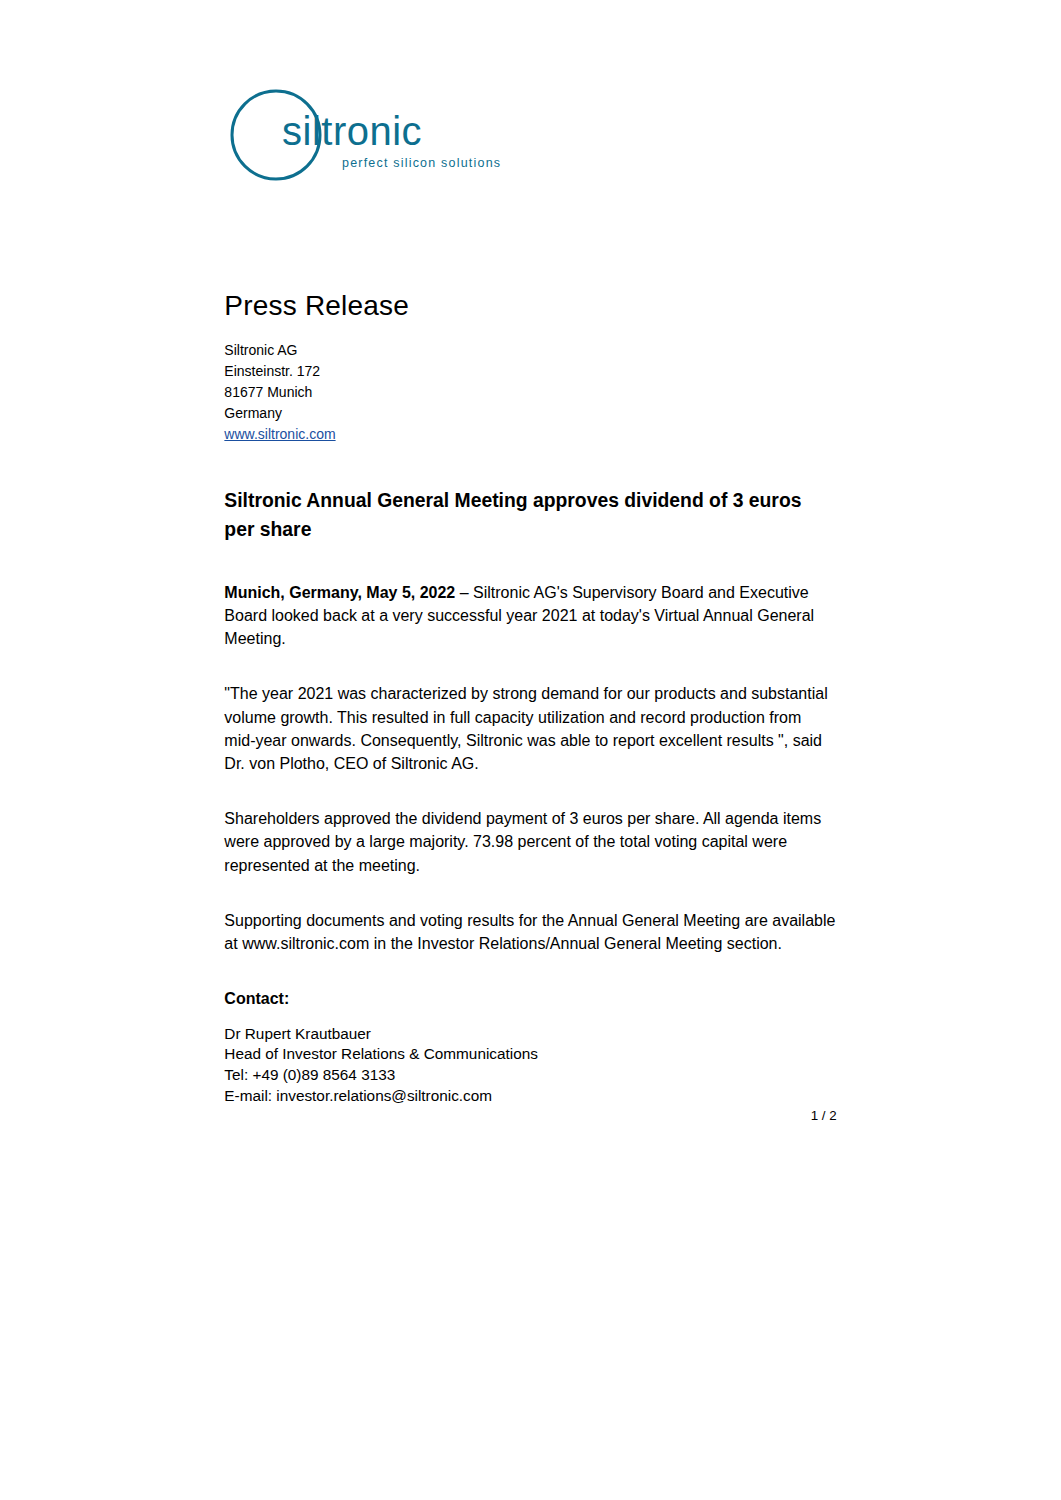siltronic perfect silicon solutions
Press Release
Siltronic AG
Einsteinstr. 172
81677 Munich
Germany
www.siltronic.com
Siltronic Annual General Meeting approves dividend of 3 euros per share
Munich, Germany, May 5, 2022 – Siltronic AG's Supervisory Board and Executive Board looked back at a very successful year 2021 at today's Virtual Annual General Meeting.
"The year 2021 was characterized by strong demand for our products and substantial volume growth. This resulted in full capacity utilization and record production from mid-year onwards. Consequently, Siltronic was able to report excellent results ", said Dr. von Plotho, CEO of Siltronic AG.
Shareholders approved the dividend payment of 3 euros per share. All agenda items were approved by a large majority. 73.98 percent of the total voting capital were represented at the meeting.
Supporting documents and voting results for the Annual General Meeting are available at www.siltronic.com in the Investor Relations/Annual General Meeting section.
Contact:
Dr Rupert Krautbauer
Head of Investor Relations & Communications
Tel: +49 (0)89 8564 3133
E-mail: investor.relations@siltronic.com
1 / 2